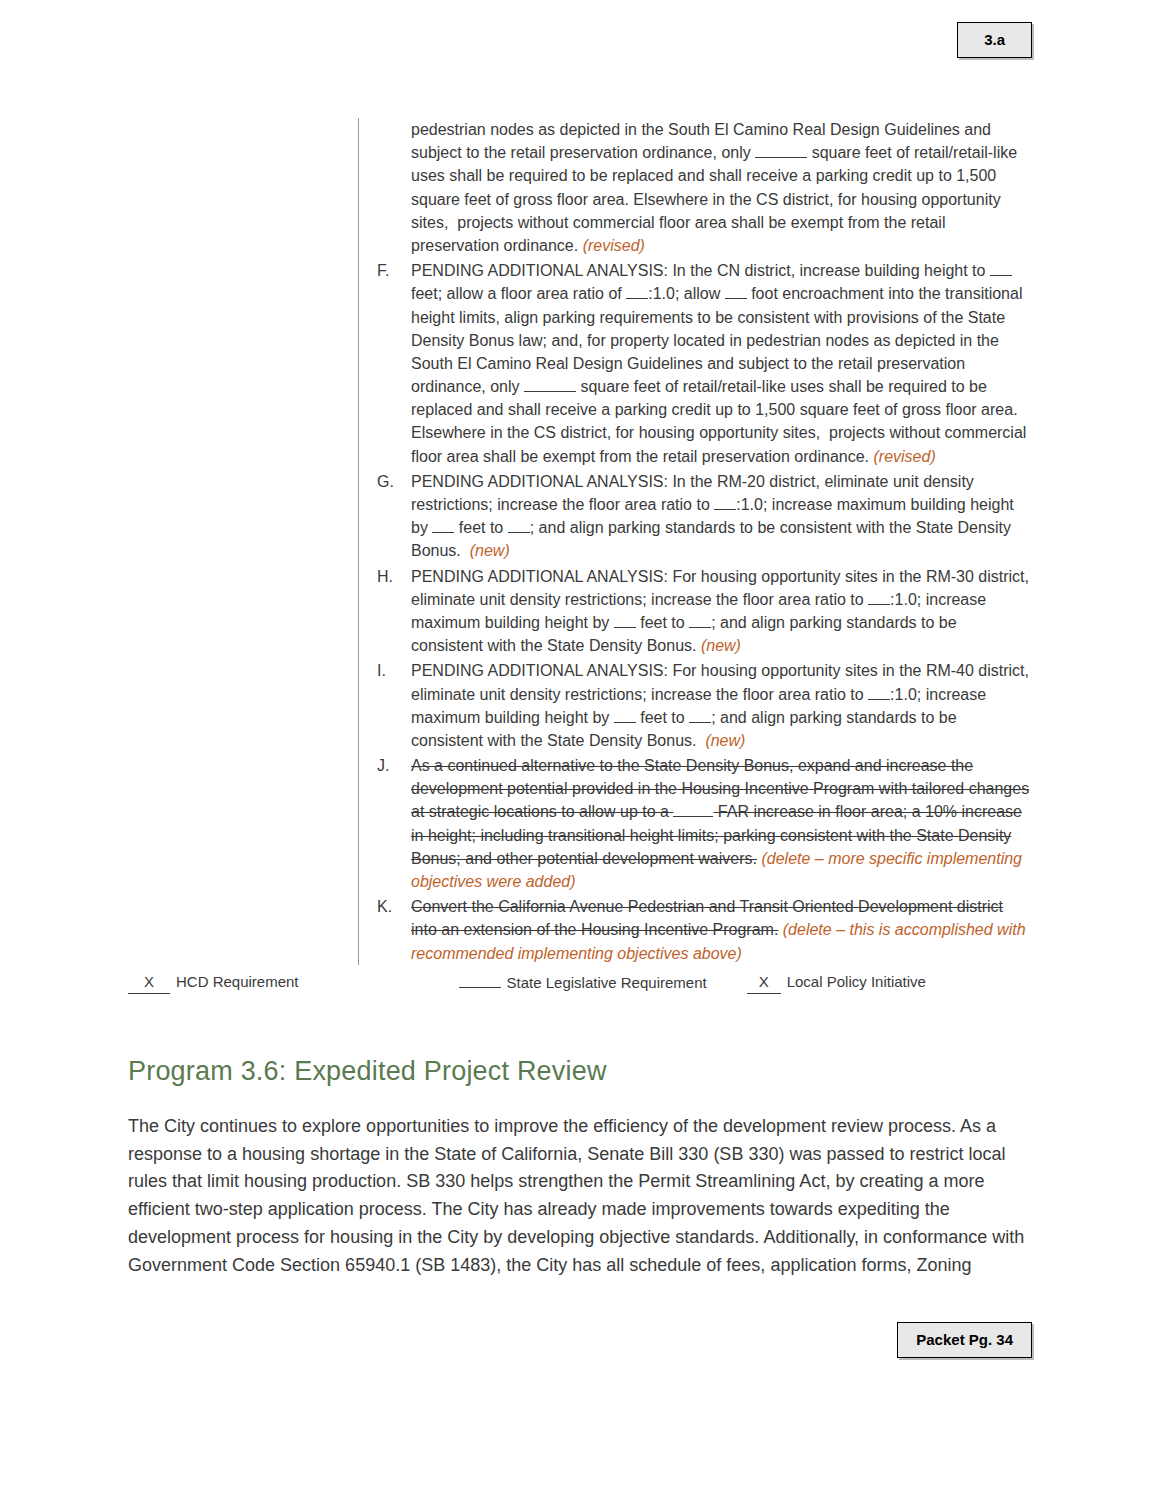3.a
pedestrian nodes as depicted in the South El Camino Real Design Guidelines and subject to the retail preservation ordinance, only square feet of retail/retail-like uses shall be required to be replaced and shall receive a parking credit up to 1,500 square feet of gross floor area. Elsewhere in the CS district, for housing opportunity sites, projects without commercial floor area shall be exempt from the retail preservation ordinance. (revised)
F. PENDING ADDITIONAL ANALYSIS: In the CN district, increase building height to feet; allow a floor area ratio of :1.0; allow foot encroachment into the transitional height limits, align parking requirements to be consistent with provisions of the State Density Bonus law; and, for property located in pedestrian nodes as depicted in the South El Camino Real Design Guidelines and subject to the retail preservation ordinance, only square feet of retail/retail-like uses shall be required to be replaced and shall receive a parking credit up to 1,500 square feet of gross floor area. Elsewhere in the CS district, for housing opportunity sites, projects without commercial floor area shall be exempt from the retail preservation ordinance. (revised)
G. PENDING ADDITIONAL ANALYSIS: In the RM-20 district, eliminate unit density restrictions; increase the floor area ratio to :1.0; increase maximum building height by feet to ; and align parking standards to be consistent with the State Density Bonus. (new)
H. PENDING ADDITIONAL ANALYSIS: For housing opportunity sites in the RM-30 district, eliminate unit density restrictions; increase the floor area ratio to :1.0; increase maximum building height by feet to ; and align parking standards to be consistent with the State Density Bonus. (new)
I. PENDING ADDITIONAL ANALYSIS: For housing opportunity sites in the RM-40 district, eliminate unit density restrictions; increase the floor area ratio to :1.0; increase maximum building height by feet to ; and align parking standards to be consistent with the State Density Bonus. (new)
J. As a continued alternative to the State Density Bonus, expand and increase the development potential provided in the Housing Incentive Program with tailored changes at strategic locations to allow up to a FAR increase in floor area; a 10% increase in height; including transitional height limits; parking consistent with the State Density Bonus; and other potential development waivers. (delete – more specific implementing objectives were added)
K. Convert the California Avenue Pedestrian and Transit Oriented Development district into an extension of the Housing Incentive Program. (delete – this is accomplished with recommended implementing objectives above)
XHCD Requirement State Legislative Requirement XLocal Policy Initiative
Program 3.6: Expedited Project Review
The City continues to explore opportunities to improve the efficiency of the development review process. As a response to a housing shortage in the State of California, Senate Bill 330 (SB 330) was passed to restrict local rules that limit housing production. SB 330 helps strengthen the Permit Streamlining Act, by creating a more efficient two-step application process. The City has already made improvements towards expediting the development process for housing in the City by developing objective standards. Additionally, in conformance with Government Code Section 65940.1 (SB 1483), the City has all schedule of fees, application forms, Zoning
Packet Pg. 34